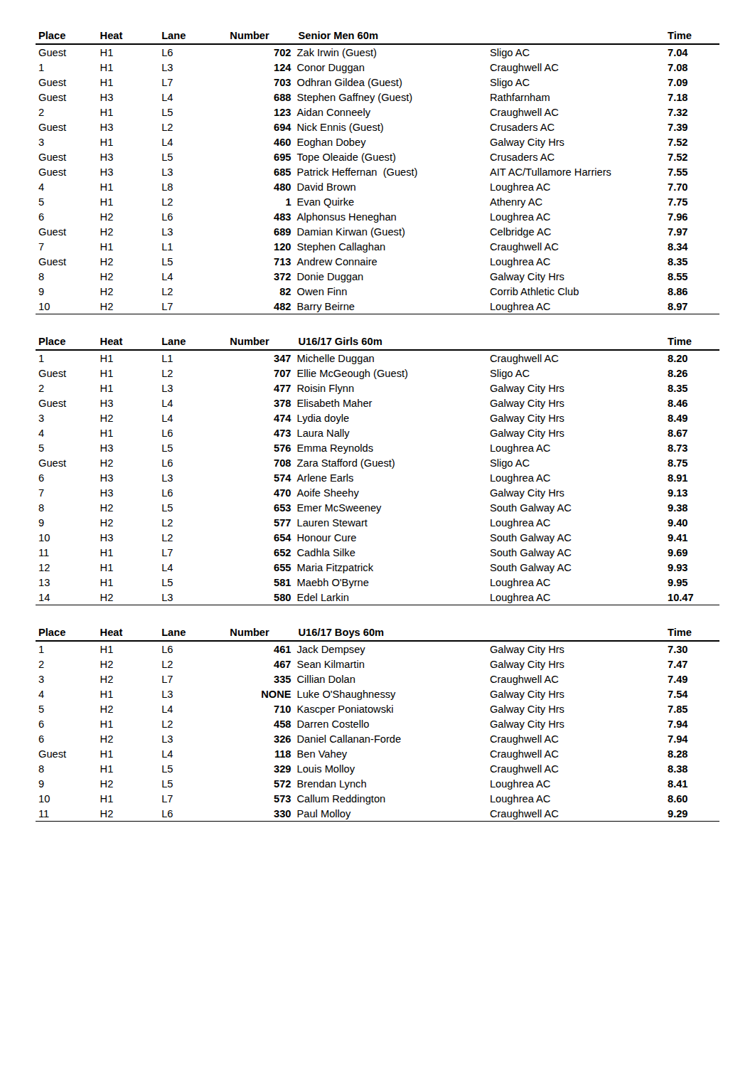| Place | Heat | Lane | Number | Senior Men 60m | | Time |
| --- | --- | --- | --- | --- | --- | --- |
| Guest | H1 | L6 | 702 | Zak Irwin (Guest) | Sligo AC | 7.04 |
| 1 | H1 | L3 | 124 | Conor Duggan | Craughwell AC | 7.08 |
| Guest | H1 | L7 | 703 | Odhran Gildea (Guest) | Sligo AC | 7.09 |
| Guest | H3 | L4 | 688 | Stephen Gaffney (Guest) | Rathfarnham | 7.18 |
| 2 | H1 | L5 | 123 | Aidan Conneely | Craughwell AC | 7.32 |
| Guest | H3 | L2 | 694 | Nick Ennis (Guest) | Crusaders AC | 7.39 |
| 3 | H1 | L4 | 460 | Eoghan Dobey | Galway City Hrs | 7.52 |
| Guest | H3 | L5 | 695 | Tope Oleaide (Guest) | Crusaders AC | 7.52 |
| Guest | H3 | L3 | 685 | Patrick Heffernan (Guest) | AIT AC/Tullamore Harriers | 7.55 |
| 4 | H1 | L8 | 480 | David Brown | Loughrea AC | 7.70 |
| 5 | H1 | L2 | 1 | Evan Quirke | Athenry AC | 7.75 |
| 6 | H2 | L6 | 483 | Alphonsus Heneghan | Loughrea AC | 7.96 |
| Guest | H2 | L3 | 689 | Damian Kirwan (Guest) | Celbridge AC | 7.97 |
| 7 | H1 | L1 | 120 | Stephen Callaghan | Craughwell AC | 8.34 |
| Guest | H2 | L5 | 713 | Andrew Connaire | Loughrea AC | 8.35 |
| 8 | H2 | L4 | 372 | Donie Duggan | Galway City Hrs | 8.55 |
| 9 | H2 | L2 | 82 | Owen Finn | Corrib Athletic Club | 8.86 |
| 10 | H2 | L7 | 482 | Barry Beirne | Loughrea AC | 8.97 |
| Place | Heat | Lane | Number | U16/17 Girls 60m | | Time |
| --- | --- | --- | --- | --- | --- | --- |
| 1 | H1 | L1 | 347 | Michelle Duggan | Craughwell AC | 8.20 |
| Guest | H1 | L2 | 707 | Ellie McGeough (Guest) | Sligo AC | 8.26 |
| 2 | H1 | L3 | 477 | Roisin Flynn | Galway City Hrs | 8.35 |
| Guest | H3 | L4 | 378 | Elisabeth Maher | Galway City Hrs | 8.46 |
| 3 | H2 | L4 | 474 | Lydia doyle | Galway City Hrs | 8.49 |
| 4 | H1 | L6 | 473 | Laura Nally | Galway City Hrs | 8.67 |
| 5 | H3 | L5 | 576 | Emma Reynolds | Loughrea AC | 8.73 |
| Guest | H2 | L6 | 708 | Zara Stafford (Guest) | Sligo AC | 8.75 |
| 6 | H3 | L3 | 574 | Arlene Earls | Loughrea AC | 8.91 |
| 7 | H3 | L6 | 470 | Aoife Sheehy | Galway City Hrs | 9.13 |
| 8 | H2 | L5 | 653 | Emer McSweeney | South Galway AC | 9.38 |
| 9 | H2 | L2 | 577 | Lauren Stewart | Loughrea AC | 9.40 |
| 10 | H3 | L2 | 654 | Honour Cure | South Galway AC | 9.41 |
| 11 | H1 | L7 | 652 | Cadhla Silke | South Galway AC | 9.69 |
| 12 | H1 | L4 | 655 | Maria Fitzpatrick | South Galway AC | 9.93 |
| 13 | H1 | L5 | 581 | Maebh O'Byrne | Loughrea AC | 9.95 |
| 14 | H2 | L3 | 580 | Edel Larkin | Loughrea AC | 10.47 |
| Place | Heat | Lane | Number | U16/17 Boys 60m | | Time |
| --- | --- | --- | --- | --- | --- | --- |
| 1 | H1 | L6 | 461 | Jack Dempsey | Galway City Hrs | 7.30 |
| 2 | H2 | L2 | 467 | Sean Kilmartin | Galway City Hrs | 7.47 |
| 3 | H2 | L7 | 335 | Cillian Dolan | Craughwell AC | 7.49 |
| 4 | H1 | L3 | NONE | Luke O'Shaughnessy | Galway City Hrs | 7.54 |
| 5 | H2 | L4 | 710 | Kascper Poniatowski | Galway City Hrs | 7.85 |
| 6 | H1 | L2 | 458 | Darren Costello | Galway City Hrs | 7.94 |
| 6 | H2 | L3 | 326 | Daniel Callanan-Forde | Craughwell AC | 7.94 |
| Guest | H1 | L4 | 118 | Ben Vahey | Craughwell AC | 8.28 |
| 8 | H1 | L5 | 329 | Louis Molloy | Craughwell AC | 8.38 |
| 9 | H2 | L5 | 572 | Brendan Lynch | Loughrea AC | 8.41 |
| 10 | H1 | L7 | 573 | Callum Reddington | Loughrea AC | 8.60 |
| 11 | H2 | L6 | 330 | Paul Molloy | Craughwell AC | 9.29 |